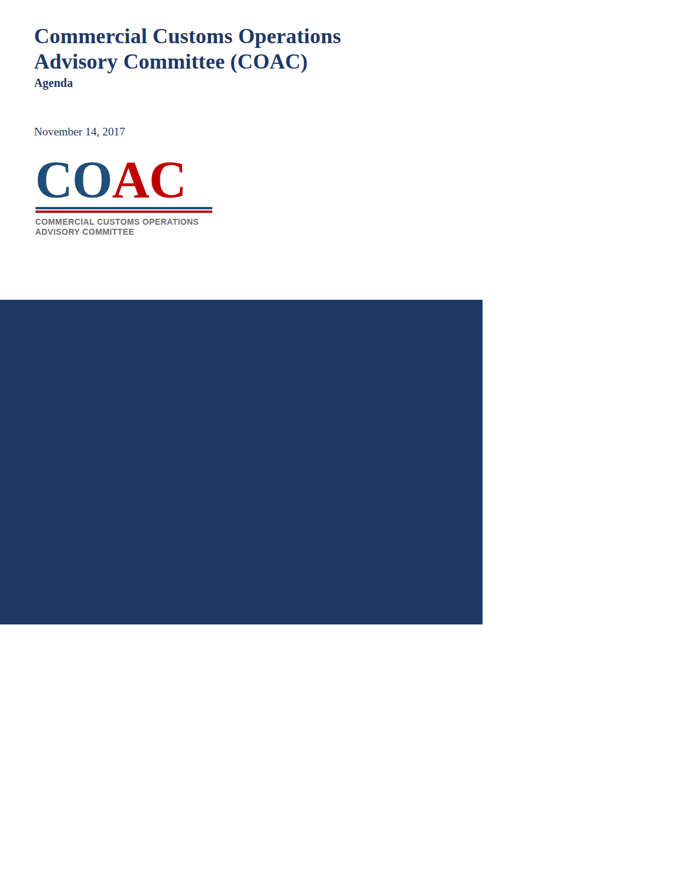Commercial Customs Operations
Advisory Committee (COAC)
Agenda
November 14, 2017
COAC
Commercial Customs Operations
Advisory Committee